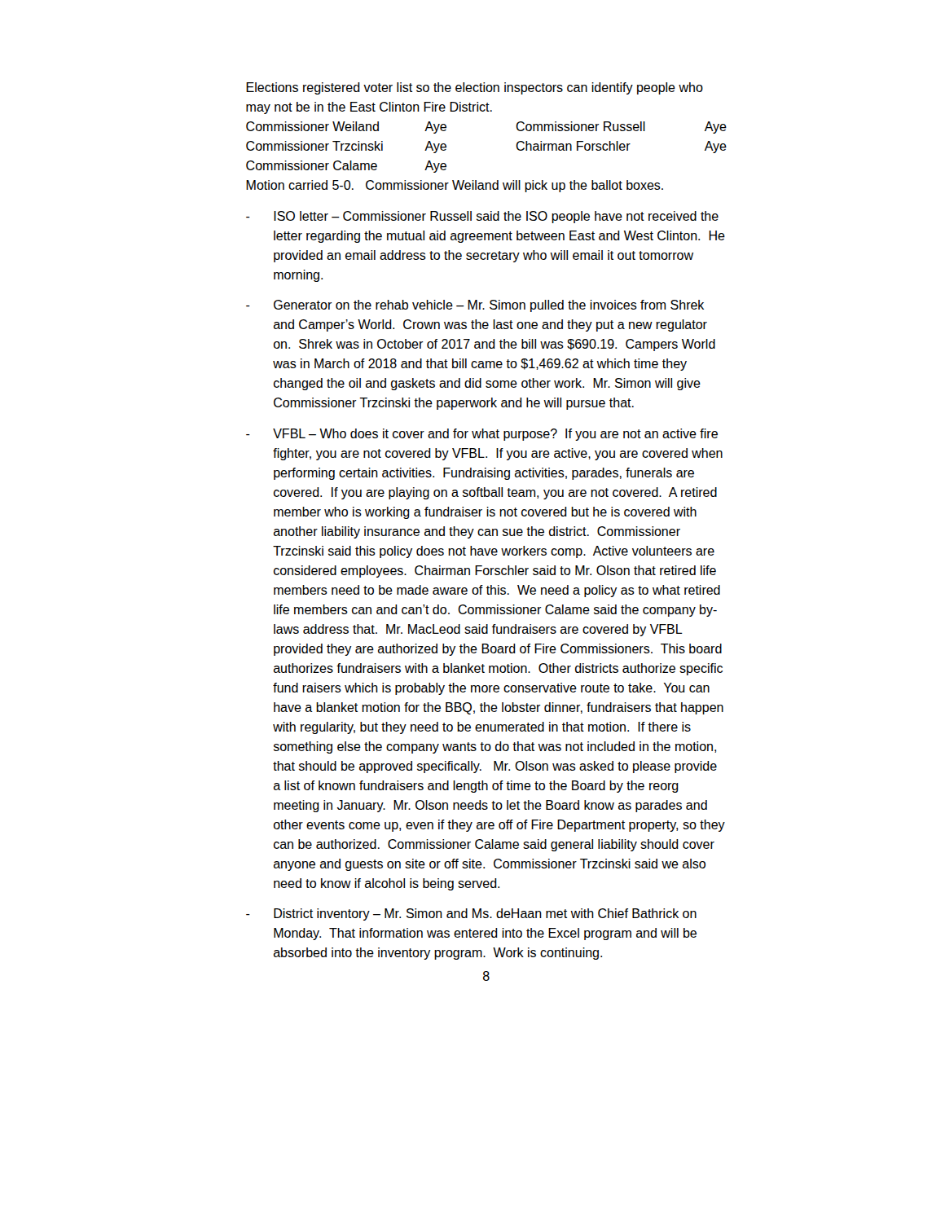Elections registered voter list so the election inspectors can identify people who may not be in the East Clinton Fire District.
| Commissioner Weiland | Aye | Commissioner Russell | Aye |
| Commissioner Trzcinski | Aye | Chairman Forschler | Aye |
| Commissioner Calame | Aye | | |
Motion carried 5-0. Commissioner Weiland will pick up the ballot boxes.
ISO letter – Commissioner Russell said the ISO people have not received the letter regarding the mutual aid agreement between East and West Clinton. He provided an email address to the secretary who will email it out tomorrow morning.
Generator on the rehab vehicle – Mr. Simon pulled the invoices from Shrek and Camper’s World. Crown was the last one and they put a new regulator on. Shrek was in October of 2017 and the bill was $690.19. Campers World was in March of 2018 and that bill came to $1,469.62 at which time they changed the oil and gaskets and did some other work. Mr. Simon will give Commissioner Trzcinski the paperwork and he will pursue that.
VFBL – Who does it cover and for what purpose? If you are not an active fire fighter, you are not covered by VFBL. If you are active, you are covered when performing certain activities. Fundraising activities, parades, funerals are covered. If you are playing on a softball team, you are not covered. A retired member who is working a fundraiser is not covered but he is covered with another liability insurance and they can sue the district. Commissioner Trzcinski said this policy does not have workers comp. Active volunteers are considered employees. Chairman Forschler said to Mr. Olson that retired life members need to be made aware of this. We need a policy as to what retired life members can and can’t do. Commissioner Calame said the company by-laws address that. Mr. MacLeod said fundraisers are covered by VFBL provided they are authorized by the Board of Fire Commissioners. This board authorizes fundraisers with a blanket motion. Other districts authorize specific fund raisers which is probably the more conservative route to take. You can have a blanket motion for the BBQ, the lobster dinner, fundraisers that happen with regularity, but they need to be enumerated in that motion. If there is something else the company wants to do that was not included in the motion, that should be approved specifically. Mr. Olson was asked to please provide a list of known fundraisers and length of time to the Board by the reorg meeting in January. Mr. Olson needs to let the Board know as parades and other events come up, even if they are off of Fire Department property, so they can be authorized. Commissioner Calame said general liability should cover anyone and guests on site or off site. Commissioner Trzcinski said we also need to know if alcohol is being served.
District inventory – Mr. Simon and Ms. deHaan met with Chief Bathrick on Monday. That information was entered into the Excel program and will be absorbed into the inventory program. Work is continuing.
8